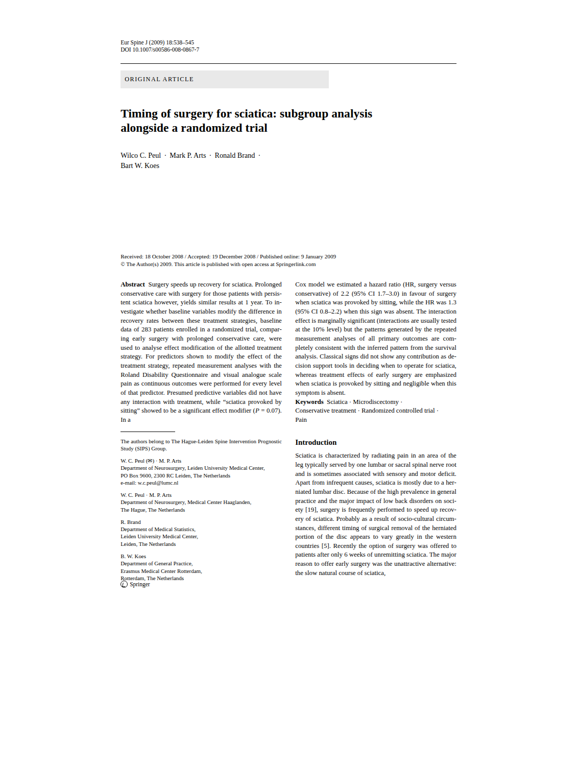Eur Spine J (2009) 18:538–545
DOI 10.1007/s00586-008-0867-7
Original Article
Timing of surgery for sciatica: subgroup analysis
alongside a randomized trial
Wilco C. Peul · Mark P. Arts · Ronald Brand ·
Bart W. Koes
Received: 18 October 2008 / Accepted: 19 December 2008 / Published online: 9 January 2009
© The Author(s) 2009. This article is published with open access at Springerlink.com
Abstract Surgery speeds up recovery for sciatica. Prolonged conservative care with surgery for those patients with persistent sciatica however, yields similar results at 1 year. To investigate whether baseline variables modify the difference in recovery rates between these treatment strategies, baseline data of 283 patients enrolled in a randomized trial, comparing early surgery with prolonged conservative care, were used to analyse effect modification of the allotted treatment strategy. For predictors shown to modify the effect of the treatment strategy, repeated measurement analyses with the Roland Disability Questionnaire and visual analogue scale pain as continuous outcomes were performed for every level of that predictor. Presumed predictive variables did not have any interaction with treatment, while “sciatica provoked by sitting” showed to be a significant effect modifier (P = 0.07). In a
The authors belong to The Hague-Leiden Spine Intervention Prognostic Study (SIPS) Group.
W. C. Peul (✉) · M. P. Arts
Department of Neurosurgery, Leiden University Medical Center,
PO Box 9600, 2300 RC Leiden, The Netherlands
e-mail: w.c.peul@lumc.nl
W. C. Peul · M. P. Arts
Department of Neurosurgery, Medical Center Haaglanden,
The Hague, The Netherlands
R. Brand
Department of Medical Statistics,
Leiden University Medical Center,
Leiden, The Netherlands
B. W. Koes
Department of General Practice,
Erasmus Medical Center Rotterdam,
Rotterdam, The Netherlands
Cox model we estimated a hazard ratio (HR, surgery versus conservative) of 2.2 (95% CI 1.7–3.0) in favour of surgery when sciatica was provoked by sitting, while the HR was 1.3 (95% CI 0.8–2.2) when this sign was absent. The interaction effect is marginally significant (interactions are usually tested at the 10% level) but the patterns generated by the repeated measurement analyses of all primary outcomes are completely consistent with the inferred pattern from the survival analysis. Classical signs did not show any contribution as decision support tools in deciding when to operate for sciatica, whereas treatment effects of early surgery are emphasized when sciatica is provoked by sitting and negligible when this symptom is absent.
Keywords Sciatica · Microdiscectomy ·
Conservative treatment · Randomized controlled trial ·
Pain
Introduction
Sciatica is characterized by radiating pain in an area of the leg typically served by one lumbar or sacral spinal nerve root and is sometimes associated with sensory and motor deficit. Apart from infrequent causes, sciatica is mostly due to a herniated lumbar disc. Because of the high prevalence in general practice and the major impact of low back disorders on society [19], surgery is frequently performed to speed up recovery of sciatica. Probably as a result of socio-cultural circumstances, different timing of surgical removal of the herniated portion of the disc appears to vary greatly in the western countries [5]. Recently the option of surgery was offered to patients after only 6 weeks of unremitting sciatica. The major reason to offer early surgery was the unattractive alternative: the slow natural course of sciatica,
Springer